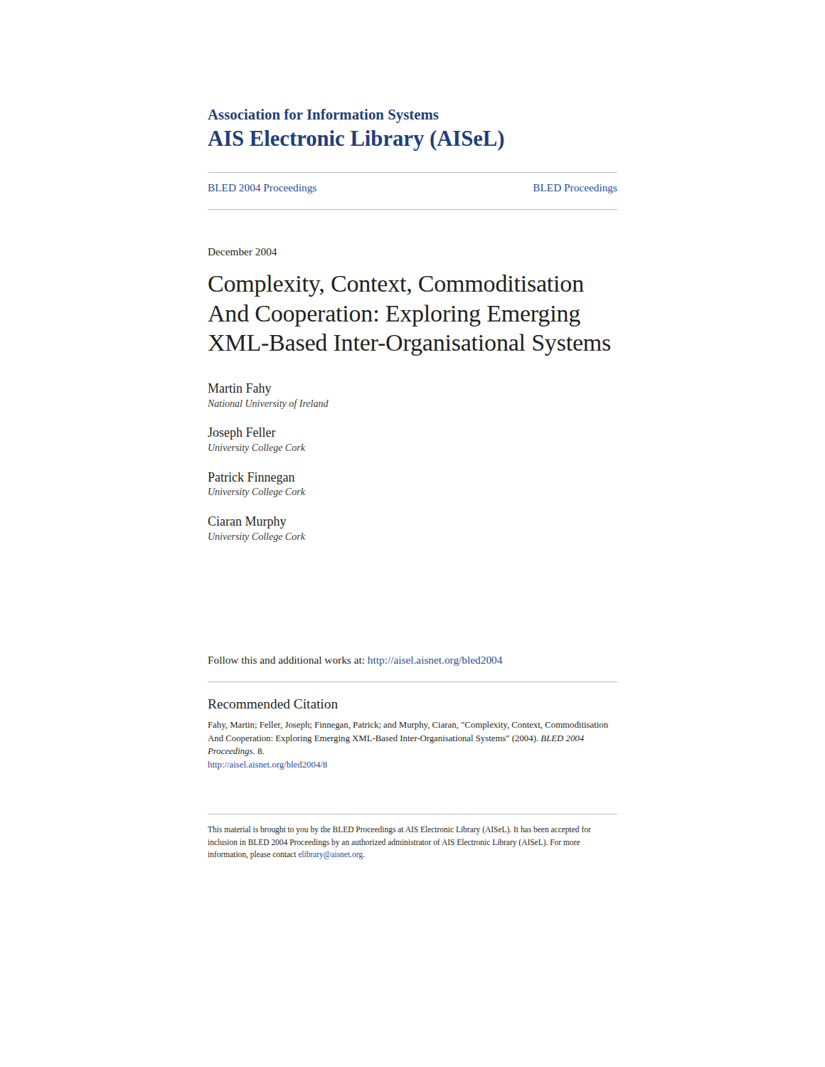Association for Information Systems
AIS Electronic Library (AISeL)
BLED 2004 Proceedings
BLED Proceedings
December 2004
Complexity, Context, Commoditisation And Cooperation: Exploring Emerging XML-Based Inter-Organisational Systems
Martin Fahy
National University of Ireland
Joseph Feller
University College Cork
Patrick Finnegan
University College Cork
Ciaran Murphy
University College Cork
Follow this and additional works at: http://aisel.aisnet.org/bled2004
Recommended Citation
Fahy, Martin; Feller, Joseph; Finnegan, Patrick; and Murphy, Ciaran, "Complexity, Context, Commoditisation And Cooperation: Exploring Emerging XML-Based Inter-Organisational Systems" (2004). BLED 2004 Proceedings. 8.
http://aisel.aisnet.org/bled2004/8
This material is brought to you by the BLED Proceedings at AIS Electronic Library (AISeL). It has been accepted for inclusion in BLED 2004 Proceedings by an authorized administrator of AIS Electronic Library (AISeL). For more information, please contact elibrary@aisnet.org.